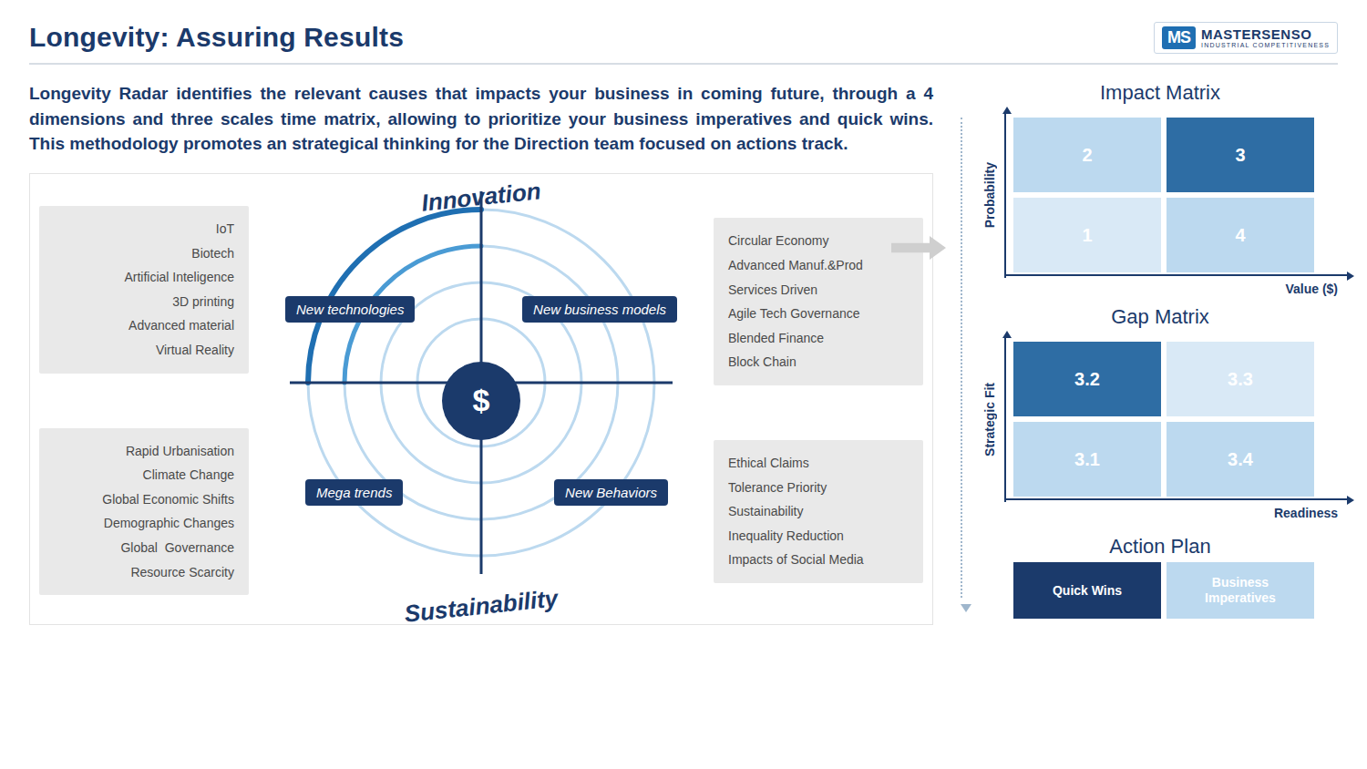Longevity: Assuring Results
MS
MASTERSENSO
INDUSTRIAL COMPETITIVENESS
Longevity Radar identifies the relevant causes that impacts your business in coming future, through a 4 dimensions and three scales time matrix, allowing to prioritize your business imperatives and quick wins. This methodology promotes an strategical thinking for the Direction team focused on actions track.
IoT
Biotech
Artificial Inteligence
3D printing
Advanced material
Virtual Reality
Rapid Urbanisation
Climate Change
Global Economic Shifts
Demographic Changes
Global Governance
Resource Scarcity
Innovation Sustainability New technologies New business models Mega trends New Behaviors
$
Circular Economy
Advanced Manuf.&Prod
Services Driven
Agile Tech Governance
Blended Finance
Block Chain
Ethical Claims
Tolerance Priority
Sustainability
Inequality Reduction
Impacts of Social Media
Impact Matrix
Probability
2
3
1
4
Value ($)
Gap Matrix
Strategic Fit
3.2
3.3
3.1
3.4
Readiness
Action Plan
Quick Wins
Business
Imperatives